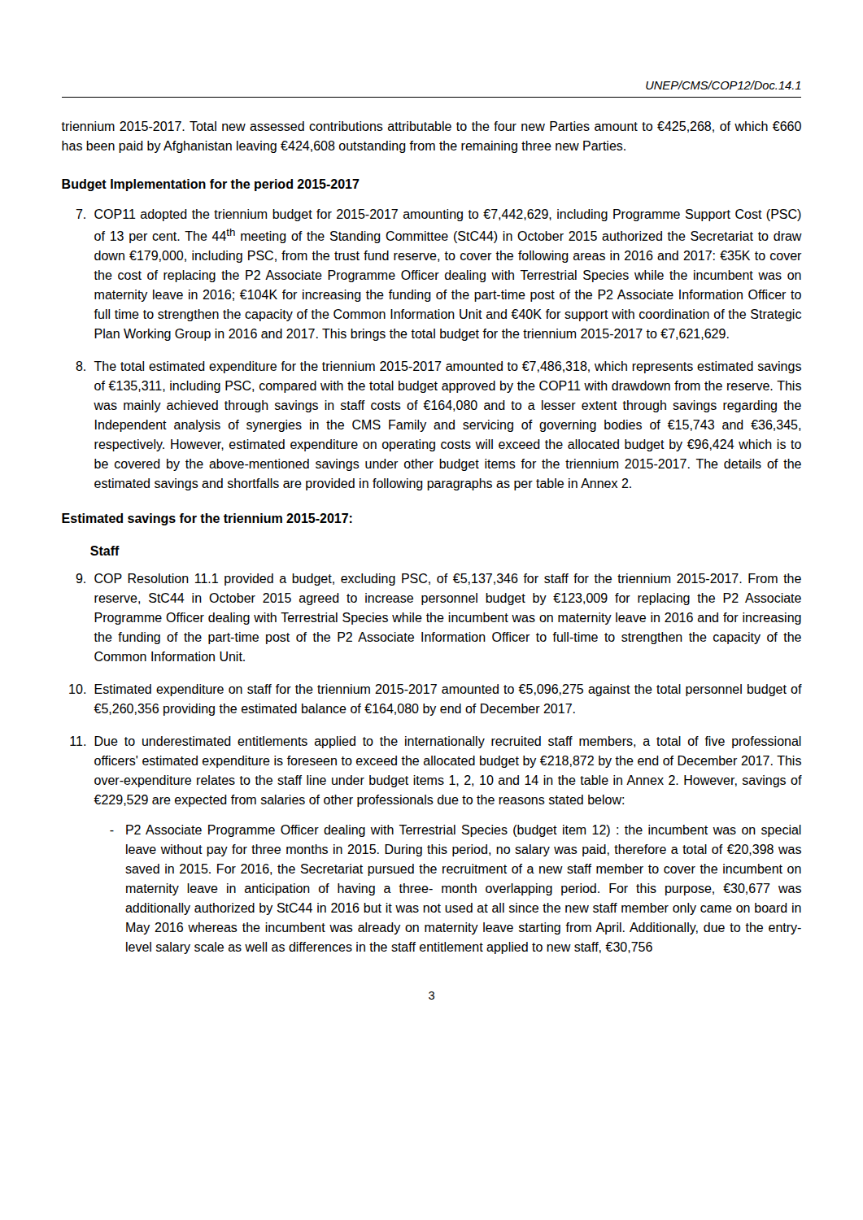UNEP/CMS/COP12/Doc.14.1
triennium 2015-2017. Total new assessed contributions attributable to the four new Parties amount to €425,268, of which €660 has been paid by Afghanistan leaving €424,608 outstanding from the remaining three new Parties.
Budget Implementation for the period 2015-2017
COP11 adopted the triennium budget for 2015-2017 amounting to €7,442,629, including Programme Support Cost (PSC) of 13 per cent. The 44th meeting of the Standing Committee (StC44) in October 2015 authorized the Secretariat to draw down €179,000, including PSC, from the trust fund reserve, to cover the following areas in 2016 and 2017: €35K to cover the cost of replacing the P2 Associate Programme Officer dealing with Terrestrial Species while the incumbent was on maternity leave in 2016; €104K for increasing the funding of the part-time post of the P2 Associate Information Officer to full time to strengthen the capacity of the Common Information Unit and €40K for support with coordination of the Strategic Plan Working Group in 2016 and 2017. This brings the total budget for the triennium 2015-2017 to €7,621,629.
The total estimated expenditure for the triennium 2015-2017 amounted to €7,486,318, which represents estimated savings of €135,311, including PSC, compared with the total budget approved by the COP11 with drawdown from the reserve. This was mainly achieved through savings in staff costs of €164,080 and to a lesser extent through savings regarding the Independent analysis of synergies in the CMS Family and servicing of governing bodies of €15,743 and €36,345, respectively. However, estimated expenditure on operating costs will exceed the allocated budget by €96,424 which is to be covered by the above-mentioned savings under other budget items for the triennium 2015-2017. The details of the estimated savings and shortfalls are provided in following paragraphs as per table in Annex 2.
Estimated savings for the triennium 2015-2017:
Staff
COP Resolution 11.1 provided a budget, excluding PSC, of €5,137,346 for staff for the triennium 2015-2017. From the reserve, StC44 in October 2015 agreed to increase personnel budget by €123,009 for replacing the P2 Associate Programme Officer dealing with Terrestrial Species while the incumbent was on maternity leave in 2016 and for increasing the funding of the part-time post of the P2 Associate Information Officer to full-time to strengthen the capacity of the Common Information Unit.
Estimated expenditure on staff for the triennium 2015-2017 amounted to €5,096,275 against the total personnel budget of €5,260,356 providing the estimated balance of €164,080 by end of December 2017.
Due to underestimated entitlements applied to the internationally recruited staff members, a total of five professional officers' estimated expenditure is foreseen to exceed the allocated budget by €218,872 by the end of December 2017. This over-expenditure relates to the staff line under budget items 1, 2, 10 and 14 in the table in Annex 2. However, savings of €229,529 are expected from salaries of other professionals due to the reasons stated below:
P2 Associate Programme Officer dealing with Terrestrial Species (budget item 12) : the incumbent was on special leave without pay for three months in 2015. During this period, no salary was paid, therefore a total of €20,398 was saved in 2015. For 2016, the Secretariat pursued the recruitment of a new staff member to cover the incumbent on maternity leave in anticipation of having a three- month overlapping period. For this purpose, €30,677 was additionally authorized by StC44 in 2016 but it was not used at all since the new staff member only came on board in May 2016 whereas the incumbent was already on maternity leave starting from April. Additionally, due to the entry-level salary scale as well as differences in the staff entitlement applied to new staff, €30,756
3